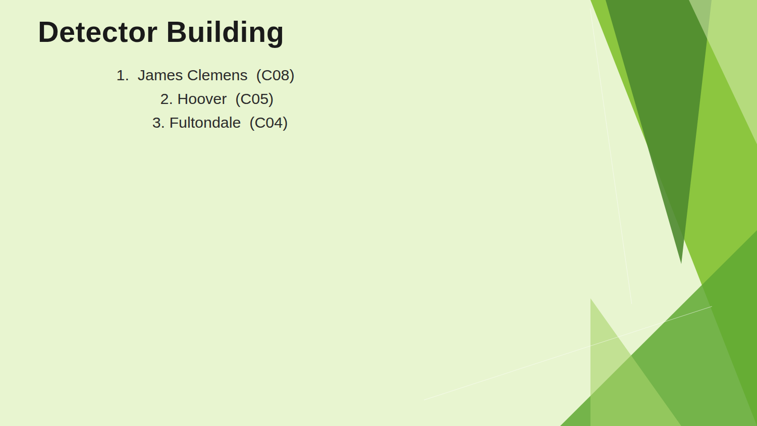Detector Building
1. James Clemens (C08)
2. Hoover (C05)
3. Fultondale (C04)